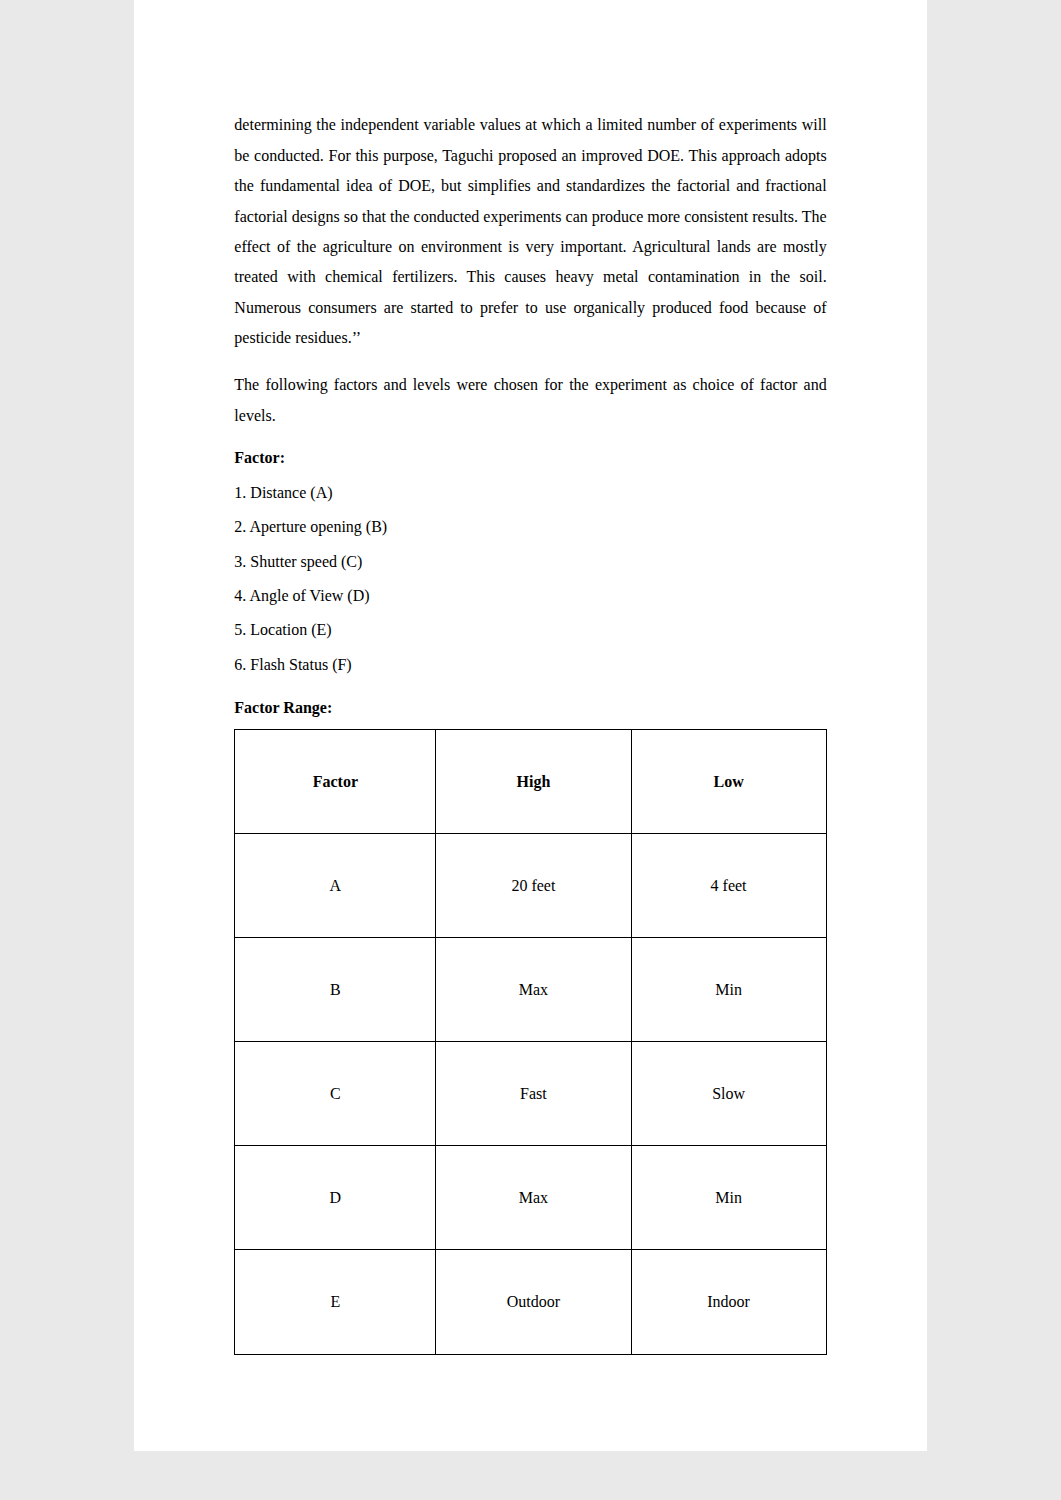determining the independent variable values at which a limited number of experiments will be conducted. For this purpose, Taguchi proposed an improved DOE. This approach adopts the fundamental idea of DOE, but simplifies and standardizes the factorial and fractional factorial designs so that the conducted experiments can produce more consistent results. The effect of the agriculture on environment is very important. Agricultural lands are mostly treated with chemical fertilizers. This causes heavy metal contamination in the soil. Numerous consumers are started to prefer to use organically produced food because of pesticide residues.’’
The following factors and levels were chosen for the experiment as choice of factor and levels.
Factor:
1. Distance (A)
2. Aperture opening (B)
3. Shutter speed (C)
4. Angle of View (D)
5. Location (E)
6. Flash Status (F)
Factor Range:
| Factor | High | Low |
| --- | --- | --- |
| A | 20 feet | 4 feet |
| B | Max | Min |
| C | Fast | Slow |
| D | Max | Min |
| E | Outdoor | Indoor |